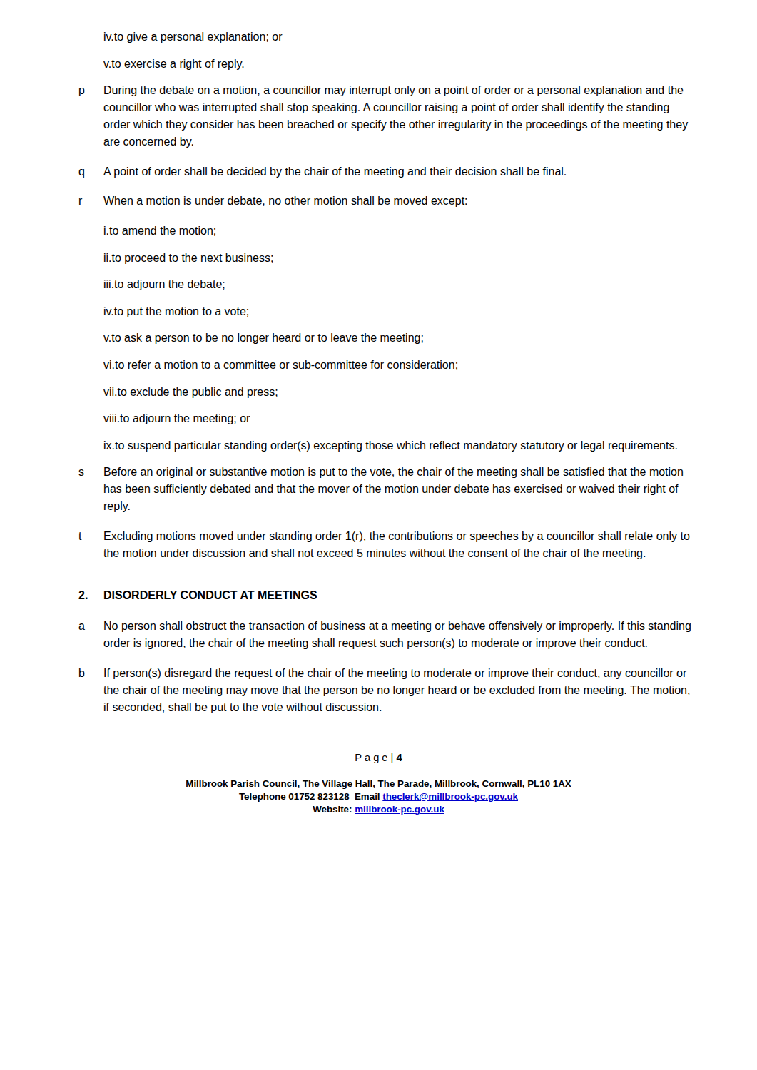iv.
to give a personal explanation; or
v.
to exercise a right of reply.
p
During the debate on a motion, a councillor may interrupt only on a point of order or a personal explanation and the councillor who was interrupted shall stop speaking. A councillor raising a point of order shall identify the standing order which they consider has been breached or specify the other irregularity in the proceedings of the meeting they are concerned by.
q
A point of order shall be decided by the chair of the meeting and their decision shall be final.
r
When a motion is under debate, no other motion shall be moved except:
i.
to amend the motion;
ii.
to proceed to the next business;
iii.
to adjourn the debate;
iv.
to put the motion to a vote;
v.
to ask a person to be no longer heard or to leave the meeting;
vi.
to refer a motion to a committee or sub-committee for consideration;
vii.
to exclude the public and press;
viii.
to adjourn the meeting; or
ix.
to suspend particular standing order(s) excepting those which reflect mandatory statutory or legal requirements.
s
Before an original or substantive motion is put to the vote, the chair of the meeting shall be satisfied that the motion has been sufficiently debated and that the mover of the motion under debate has exercised or waived their right of reply.
t
Excluding motions moved under standing order 1(r), the contributions or speeches by a councillor shall relate only to the motion under discussion and shall not exceed 5 minutes without the consent of the chair of the meeting.
2. DISORDERLY CONDUCT AT MEETINGS
a
No person shall obstruct the transaction of business at a meeting or behave offensively or improperly. If this standing order is ignored, the chair of the meeting shall request such person(s) to moderate or improve their conduct.
b
If person(s) disregard the request of the chair of the meeting to moderate or improve their conduct, any councillor or the chair of the meeting may move that the person be no longer heard or be excluded from the meeting. The motion, if seconded, shall be put to the vote without discussion.
P a g e | 4
Millbrook Parish Council, The Village Hall, The Parade, Millbrook, Cornwall, PL10 1AX
Telephone 01752 823128 Email theclerk@millbrook-pc.gov.uk
Website: millbrook-pc.gov.uk